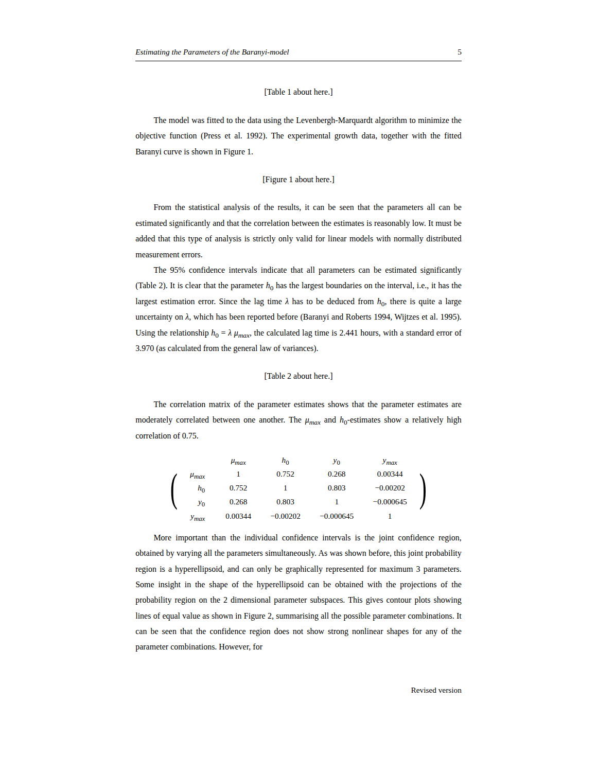Estimating the Parameters of the Baranyi-model 5
[Table 1 about here.]
The model was fitted to the data using the Levenbergh-Marquardt algorithm to minimize the objective function (Press et al. 1992). The experimental growth data, together with the fitted Baranyi curve is shown in Figure 1.
[Figure 1 about here.]
From the statistical analysis of the results, it can be seen that the parameters all can be estimated significantly and that the correlation between the estimates is reasonably low. It must be added that this type of analysis is strictly only valid for linear models with normally distributed measurement errors.
The 95% confidence intervals indicate that all parameters can be estimated significantly (Table 2). It is clear that the parameter h0 has the largest boundaries on the interval, i.e., it has the largest estimation error. Since the lag time λ has to be deduced from h0, there is quite a large uncertainty on λ, which has been reported before (Baranyi and Roberts 1994, Wijtzes et al. 1995). Using the relationship h0 = λ μmax, the calculated lag time is 2.441 hours, with a standard error of 3.970 (as calculated from the general law of variances).
[Table 2 about here.]
The correlation matrix of the parameter estimates shows that the parameter estimates are moderately correlated between one another. The μmax and h0-estimates show a relatively high correlation of 0.75.
(
| | μ max | h 0 | y 0 | y max |
| μ max | 1 | 0.752 | 0.268 | 0.00344 |
| h 0 | 0.752 | 1 | 0.803 | −0.00202 |
| y 0 | 0.268 | 0.803 | 1 | −0.000645 |
| y max | 0.00344 | −0.00202 | −0.000645 | 1 |
)
More important than the individual confidence intervals is the joint confidence region, obtained by varying all the parameters simultaneously. As was shown before, this joint probability region is a hyperellipsoid, and can only be graphically represented for maximum 3 parameters. Some insight in the shape of the hyperellipsoid can be obtained with the projections of the probability region on the 2 dimensional parameter subspaces. This gives contour plots showing lines of equal value as shown in Figure 2, summarising all the possible parameter combinations. It can be seen that the confidence region does not show strong nonlinear shapes for any of the parameter combinations. However, for
Revised version